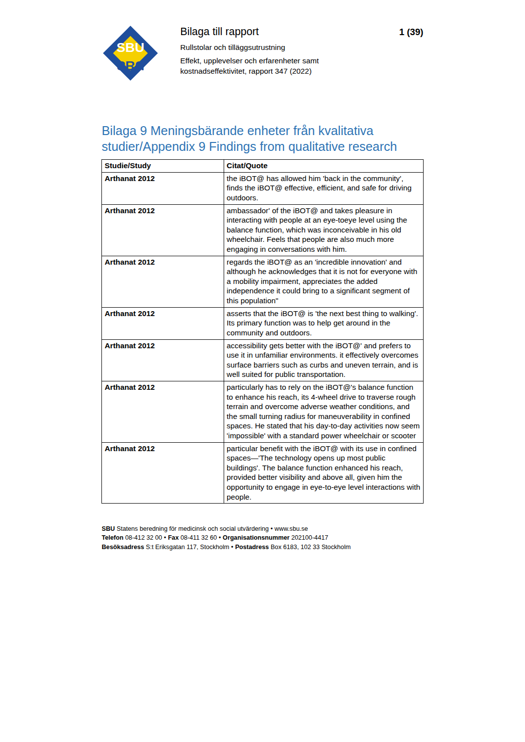SBU SBU
Bilaga till rapport
1 (39)
Rullstolar och tilläggsutrustning
Effekt, upplevelser och erfarenheter samt
kostnadseffektivitet, rapport 347 (2022)
Bilaga 9 Meningsbärande enheter från kvalitativa studier/Appendix 9 Findings from qualitative research
| Studie/Study | Citat/Quote |
| --- | --- |
| Arthanat 2012 | the iBOT@ has allowed him 'back in the community', finds the iBOT@ effective, efficient, and safe for driving outdoors. |
| Arthanat 2012 | ambassador' of the iBOT@ and takes pleasure in interacting with people at an eye-toeye level using the balance function, which was inconceivable in his old wheelchair. Feels that people are also much more engaging in conversations with him. |
| Arthanat 2012 | regards the iBOT@ as an 'incredible innovation' and although he acknowledges that it is not for everyone with a mobility impairment, appreciates the added independence it could bring to a significant segment of this population" |
| Arthanat 2012 | asserts that the iBOT@ is 'the next best thing to walking'. Its primary function was to help get around in the community and outdoors. |
| Arthanat 2012 | accessibility gets better with the iBOT@' and prefers to use it in unfamiliar environments. it effectively overcomes surface barriers such as curbs and uneven terrain, and is well suited for public transportation. |
| Arthanat 2012 | particularly has to rely on the iBOT@'s balance function to enhance his reach, its 4-wheel drive to traverse rough terrain and overcome adverse weather conditions, and the small turning radius for maneuverability in confined spaces. He stated that his day-to-day activities now seem 'impossible' with a standard power wheelchair or scooter |
| Arthanat 2012 | particular benefit with the iBOT@ with its use in confined spaces—'The technology opens up most public buildings'. The balance function enhanced his reach, provided better visibility and above all, given him the opportunity to engage in eye-to-eye level interactions with people. |
SBU Statens beredning för medicinsk och social utvärdering • www.sbu.se
Telefon 08-412 32 00 • Fax 08-411 32 60 • Organisationsnummer 202100-4417
Besöksadress S:t Eriksgatan 117, Stockholm • Postadress Box 6183, 102 33 Stockholm